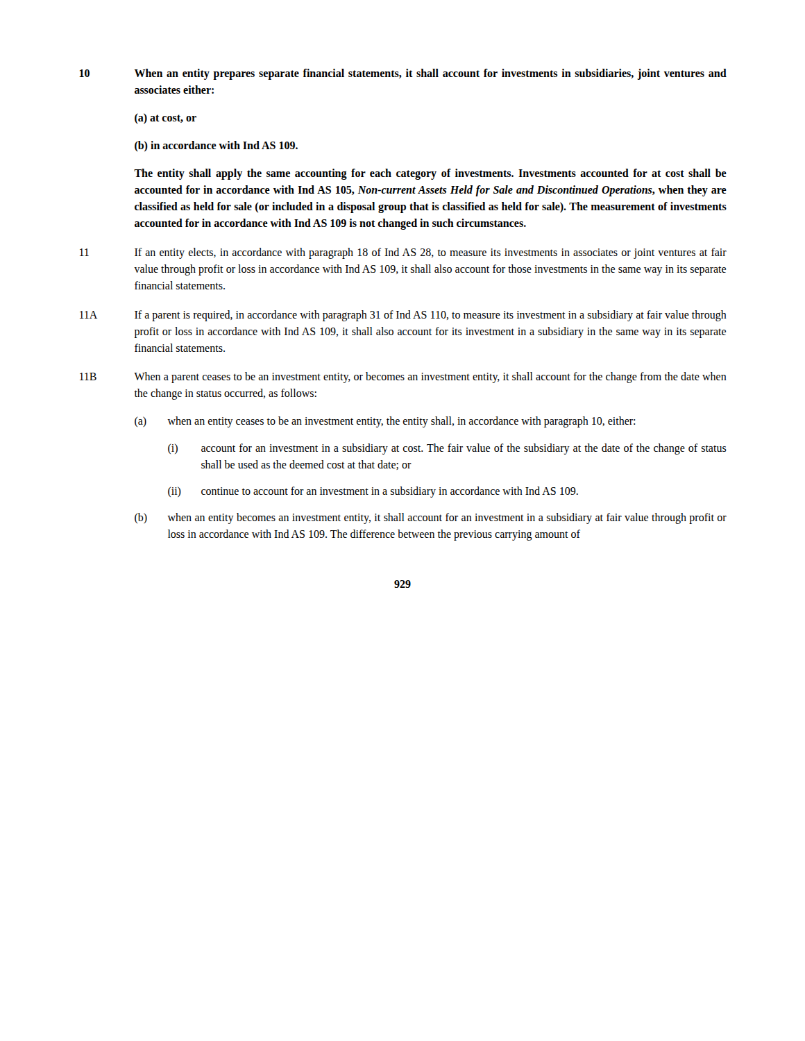10
When an entity prepares separate financial statements, it shall account for investments in subsidiaries, joint ventures and associates either:
(a) at cost, or
(b) in accordance with Ind AS 109.
The entity shall apply the same accounting for each category of investments. Investments accounted for at cost shall be accounted for in accordance with Ind AS 105, Non-current Assets Held for Sale and Discontinued Operations, when they are classified as held for sale (or included in a disposal group that is classified as held for sale). The measurement of investments accounted for in accordance with Ind AS 109 is not changed in such circumstances.
11
If an entity elects, in accordance with paragraph 18 of Ind AS 28, to measure its investments in associates or joint ventures at fair value through profit or loss in accordance with Ind AS 109, it shall also account for those investments in the same way in its separate financial statements.
11A
If a parent is required, in accordance with paragraph 31 of Ind AS 110, to measure its investment in a subsidiary at fair value through profit or loss in accordance with Ind AS 109, it shall also account for its investment in a subsidiary in the same way in its separate financial statements.
11B
When a parent ceases to be an investment entity, or becomes an investment entity, it shall account for the change from the date when the change in status occurred, as follows:
(a)
when an entity ceases to be an investment entity, the entity shall, in accordance with paragraph 10, either:
(i)
account for an investment in a subsidiary at cost. The fair value of the subsidiary at the date of the change of status shall be used as the deemed cost at that date; or
(ii)
continue to account for an investment in a subsidiary in accordance with Ind AS 109.
(b)
when an entity becomes an investment entity, it shall account for an investment in a subsidiary at fair value through profit or loss in accordance with Ind AS 109. The difference between the previous carrying amount of
929